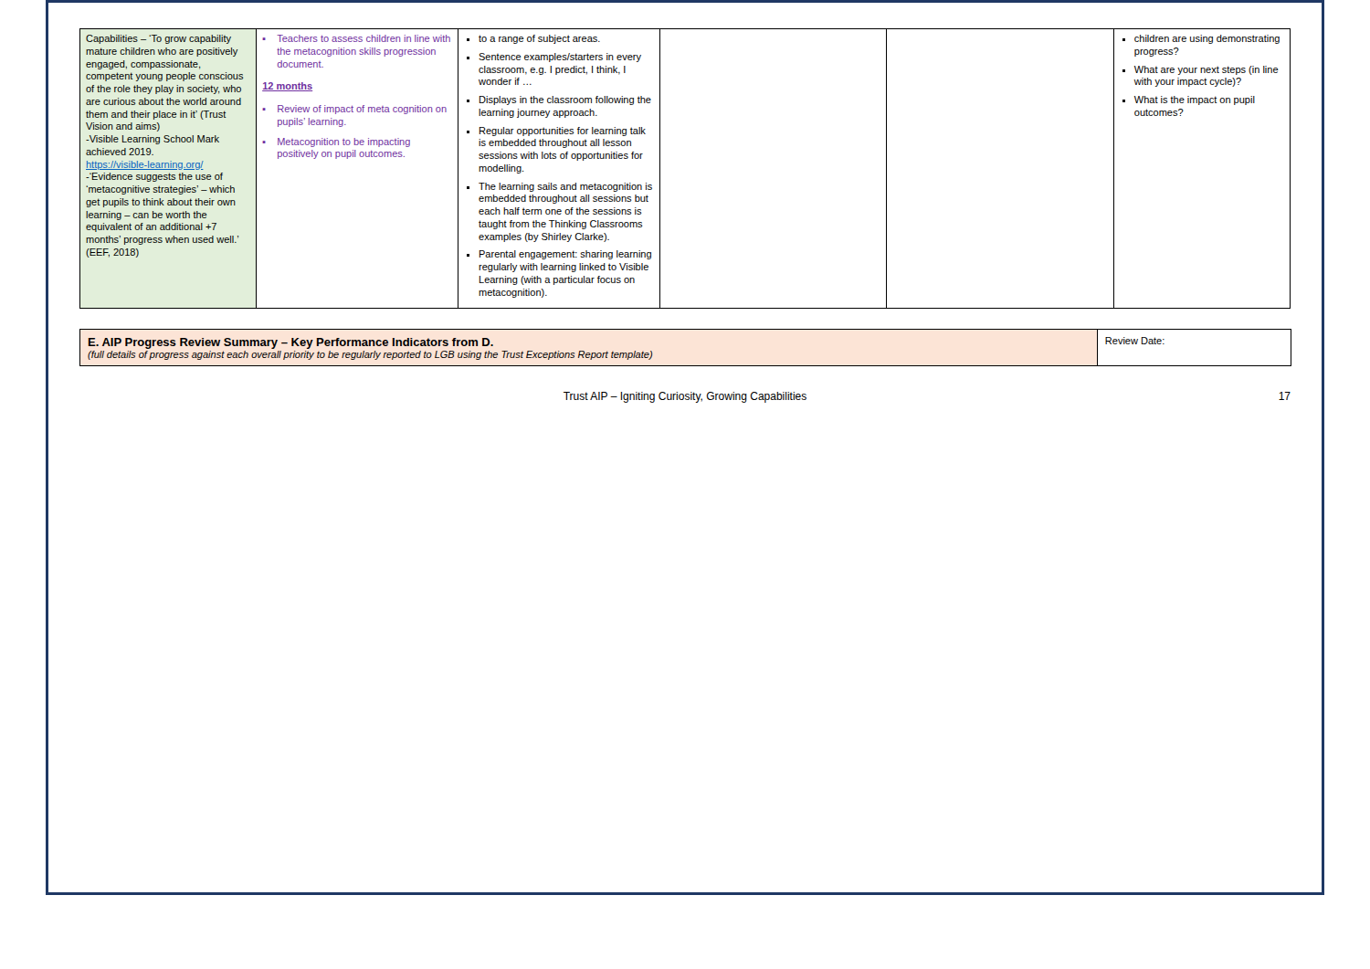| Capabilities – ‘To grow capability mature children who are positively engaged, compassionate, competent young people conscious of the role they play in society, who are curious about the world around them and their place in it’ (Trust Vision and aims) -Visible Learning School Mark achieved 2019. https://visible-learning.org/ -‘Evidence suggests the use of ‘metacognitive strategies’ – which get pupils to think about their own learning – can be worth the equivalent of an additional +7 months’ progress when used well.’ (EEF, 2018) | Teachers to assess children in line with the metacognition skills progression document. 12 months Review of impact of meta cognition on pupils’ learning. Metacognition to be impacting positively on pupil outcomes. | to a range of subject areas. Sentence examples/starters in every classroom, e.g. I predict, I think, I wonder if … Displays in the classroom following the learning journey approach. Regular opportunities for learning talk is embedded throughout all lesson sessions with lots of opportunities for modelling. The learning sails and metacognition is embedded throughout all sessions but each half term one of the sessions is taught from the Thinking Classrooms examples (by Shirley Clarke). Parental engagement: sharing learning regularly with learning linked to Visible Learning (with a particular focus on metacognition). | | | children are using demonstrating progress? What are your next steps (in line with your impact cycle)? What is the impact on pupil outcomes? |
E. AIP Progress Review Summary – Key Performance Indicators from D.
(full details of progress against each overall priority to be regularly reported to LGB using the Trust Exceptions Report template)
Review Date:
Trust AIP – Igniting Curiosity, Growing Capabilities 17